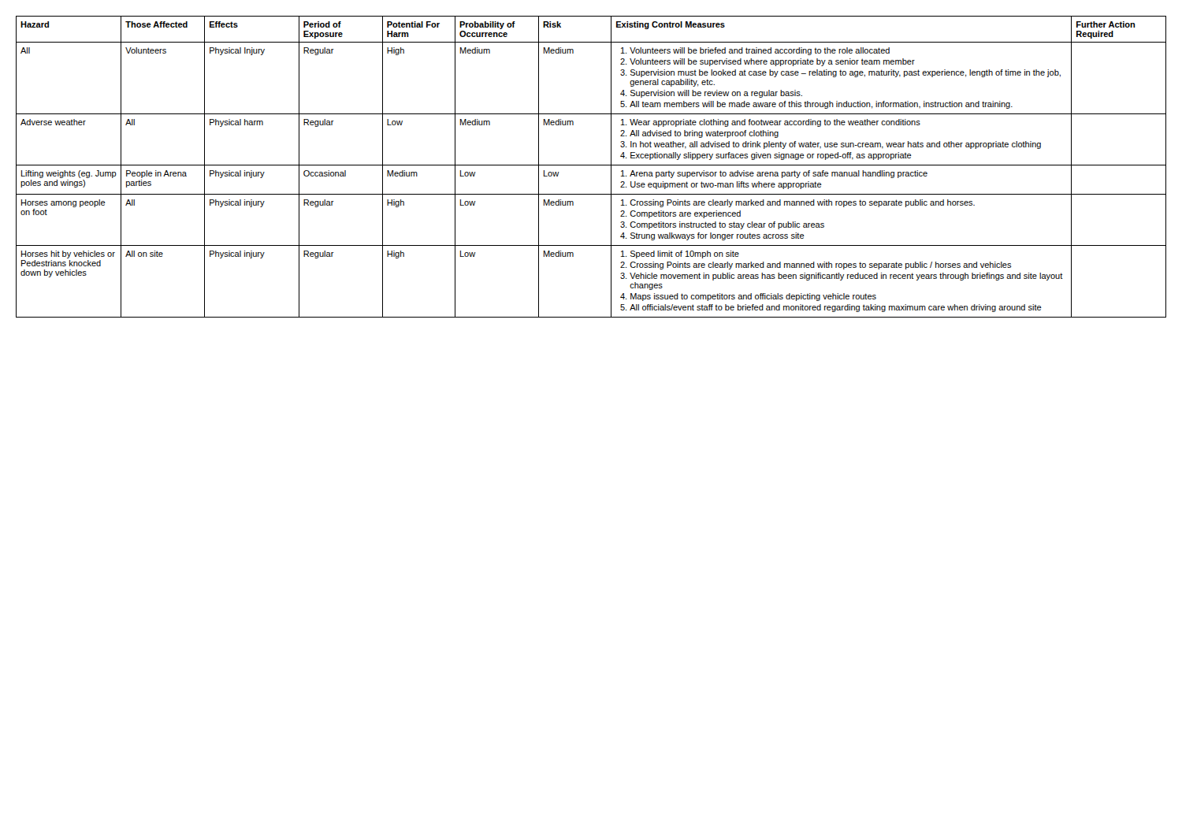| Hazard | Those Affected | Effects | Period of Exposure | Potential For Harm | Probability of Occurrence | Risk | Existing Control Measures | Further Action Required |
| --- | --- | --- | --- | --- | --- | --- | --- | --- |
| All | Volunteers | Physical Injury | Regular | High | Medium | Medium | Volunteers will be briefed and trained according to the role allocated Volunteers will be supervised where appropriate by a senior team member Supervision must be looked at case by case – relating to age, maturity, past experience, length of time in the job, general capability, etc. Supervision will be review on a regular basis. All team members will be made aware of this through induction, information, instruction and training. | |
| Adverse weather | All | Physical harm | Regular | Low | Medium | Medium | Wear appropriate clothing and footwear according to the weather conditions All advised to bring waterproof clothing In hot weather, all advised to drink plenty of water, use sun-cream, wear hats and other appropriate clothing Exceptionally slippery surfaces given signage or roped-off, as appropriate | |
| Lifting weights (eg. Jump poles and wings) | People in Arena parties | Physical injury | Occasional | Medium | Low | Low | Arena party supervisor to advise arena party of safe manual handling practice Use equipment or two-man lifts where appropriate | |
| Horses among people on foot | All | Physical injury | Regular | High | Low | Medium | Crossing Points are clearly marked and manned with ropes to separate public and horses. Competitors are experienced Competitors instructed to stay clear of public areas Strung walkways for longer routes across site | |
| Horses hit by vehicles or Pedestrians knocked down by vehicles | All on site | Physical injury | Regular | High | Low | Medium | Speed limit of 10mph on site Crossing Points are clearly marked and manned with ropes to separate public / horses and vehicles Vehicle movement in public areas has been significantly reduced in recent years through briefings and site layout changes Maps issued to competitors and officials depicting vehicle routes All officials/event staff to be briefed and monitored regarding taking maximum care when driving around site | |